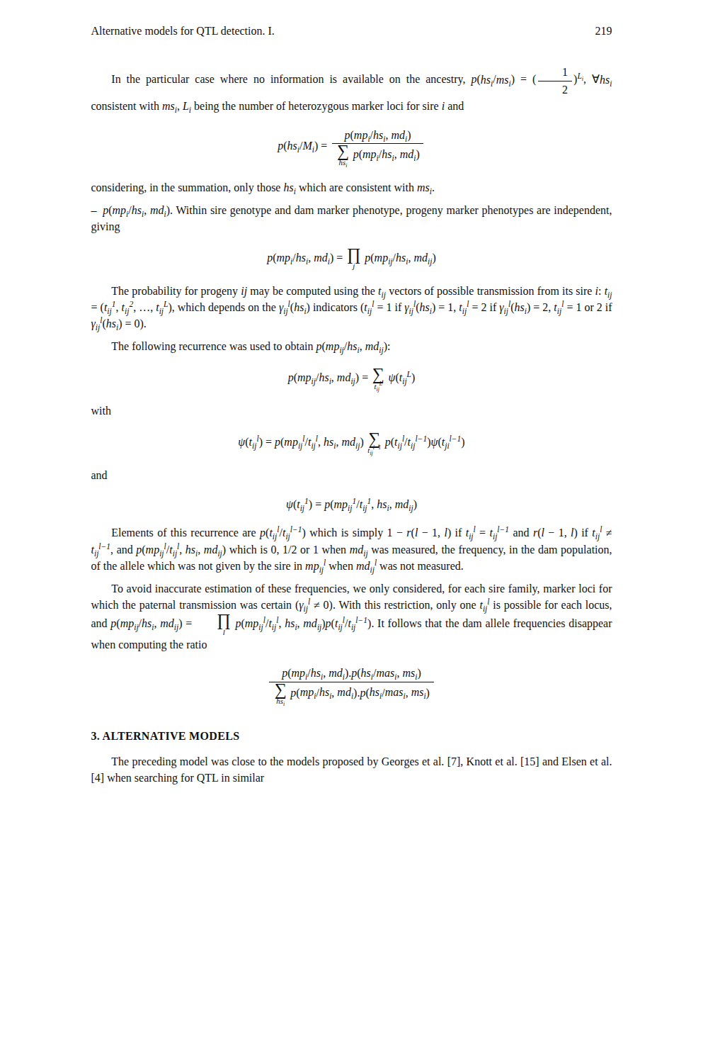Alternative models for QTL detection. I. 219
In the particular case where no information is available on the ancestry, p(hsi/msi) = (12)Li, ∀hsi consistent with msi, Li being the number of heterozygous marker loci for sire i and
p(hsi/Mi) = p(mpi/hsi, mdi) ∑hsi p(mpi/hsi, mdi)
considering, in the summation, only those hsi which are consistent with msi.
– p(mpi/hsi, mdi). Within sire genotype and dam marker phenotype, progeny marker phenotypes are independent, giving
p(mpi/hsi, mdi) = ∏j p(mpij/hsi, mdij)
The probability for progeny ij may be computed using the tij vectors of possible transmission from its sire i: tij = (tij1, tij2, …, tijL), which depends on the γijl(hsi) indicators (tijl = 1 if γijl(hsi) = 1, tijl = 2 if γijl(hsi) = 2, tijl = 1 or 2 if γijl(hsi) = 0).
The following recurrence was used to obtain p(mpij/hsi, mdij):
p(mpij/hsi, mdij) = ∑tijL ψ(tijL)
with
ψ(tijl) = p(mpijl/tijl, hsi, mdij) ∑tijl−1 p(tijl/tijl−1)ψ(tjil−1)
and
ψ(tij1) = p(mpij1/tij1, hsi, mdij)
Elements of this recurrence are p(tijl/tijl−1) which is simply 1 − r(l − 1, l) if tijl = tijl−1 and r(l − 1, l) if tijl ≠ tijl−1, and p(mpijl/tijl, hsi, mdij) which is 0, 1/2 or 1 when mdij was measured, the frequency, in the dam population, of the allele which was not given by the sire in mpijl when mdijl was not measured.
To avoid inaccurate estimation of these frequencies, we only considered, for each sire family, marker loci for which the paternal transmission was certain (γijl ≠ 0). With this restriction, only one tijl is possible for each locus, and p(mpij/hsi, mdij) = ∏l p(mpijl/tijl, hsi, mdij)p(tijl/tijl−1). It follows that the dam allele frequencies disappear when computing the ratio
p(mpi/hsi, mdi).p(hsi/masi, msi) ∑hsi p(mpi/hsi, mdi).p(hsi/masi, msi)
3. ALTERNATIVE MODELS
The preceding model was close to the models proposed by Georges et al. [7], Knott et al. [15] and Elsen et al. [4] when searching for QTL in similar